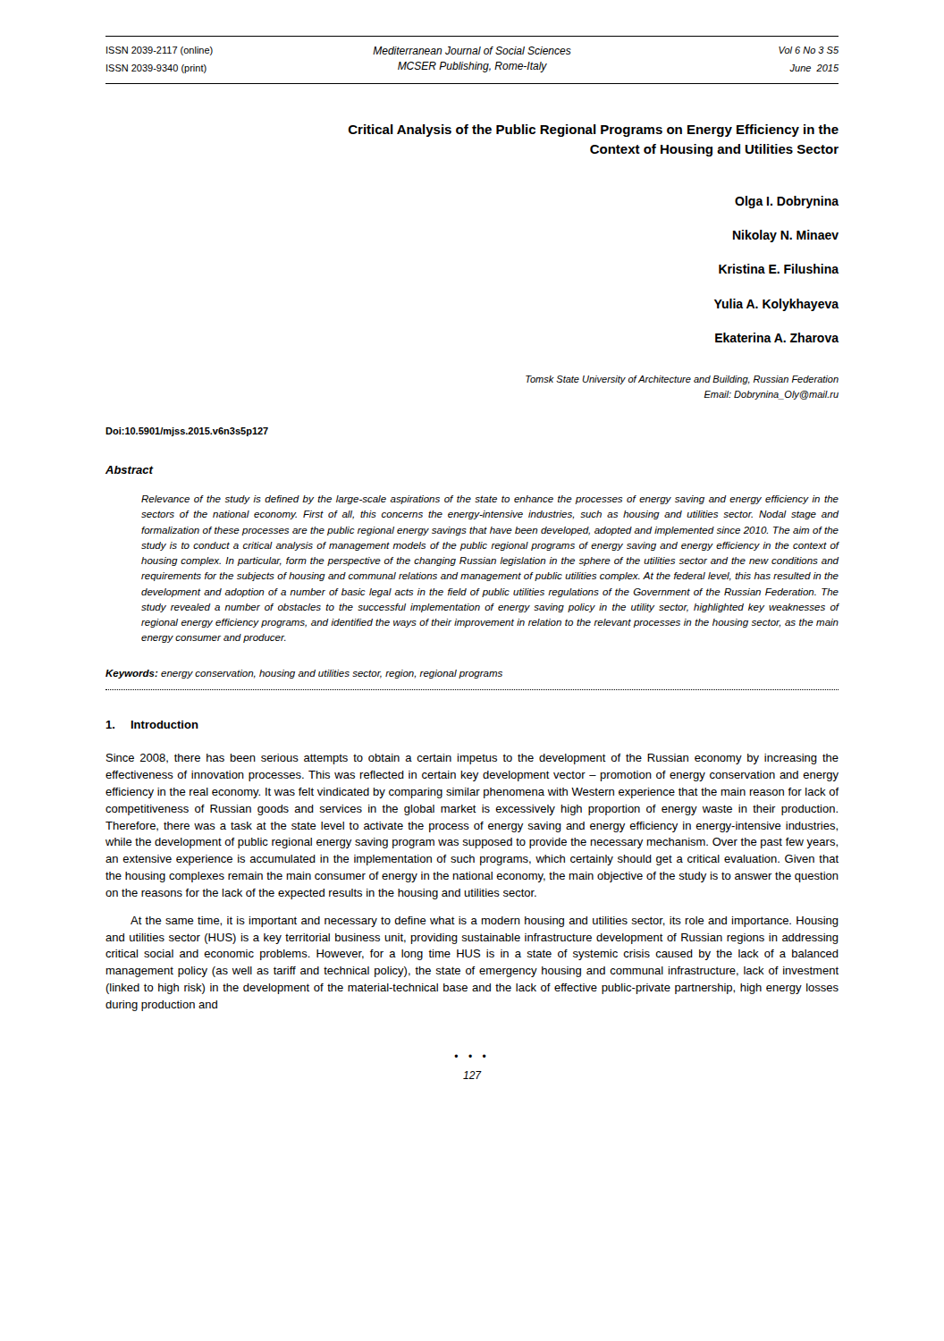| ISSN 2039-2117 (online) | Mediterranean Journal of Social Sciences MCSER Publishing, Rome-Italy | Vol 6 No 3 S5 |
| ISSN 2039-9340 (print) | June 2015 |
Critical Analysis of the Public Regional Programs on Energy Efficiency in the
Context of Housing and Utilities Sector
Olga I. Dobrynina
Nikolay N. Minaev
Kristina E. Filushina
Yulia A. Kolykhayeva
Ekaterina A. Zharova
Tomsk State University of Architecture and Building, Russian Federation
Email: Dobrynina_Oly@mail.ru
Doi:10.5901/mjss.2015.v6n3s5p127
Abstract
Relevance of the study is defined by the large-scale aspirations of the state to enhance the processes of energy saving and energy efficiency in the sectors of the national economy. First of all, this concerns the energy-intensive industries, such as housing and utilities sector. Nodal stage and formalization of these processes are the public regional energy savings that have been developed, adopted and implemented since 2010. The aim of the study is to conduct a critical analysis of management models of the public regional programs of energy saving and energy efficiency in the context of housing complex. In particular, form the perspective of the changing Russian legislation in the sphere of the utilities sector and the new conditions and requirements for the subjects of housing and communal relations and management of public utilities complex. At the federal level, this has resulted in the development and adoption of a number of basic legal acts in the field of public utilities regulations of the Government of the Russian Federation. The study revealed a number of obstacles to the successful implementation of energy saving policy in the utility sector, highlighted key weaknesses of regional energy efficiency programs, and identified the ways of their improvement in relation to the relevant processes in the housing sector, as the main energy consumer and producer.
Keywords: energy conservation, housing and utilities sector, region, regional programs
1. Introduction
Since 2008, there has been serious attempts to obtain a certain impetus to the development of the Russian economy by increasing the effectiveness of innovation processes. This was reflected in certain key development vector – promotion of energy conservation and energy efficiency in the real economy. It was felt vindicated by comparing similar phenomena with Western experience that the main reason for lack of competitiveness of Russian goods and services in the global market is excessively high proportion of energy waste in their production. Therefore, there was a task at the state level to activate the process of energy saving and energy efficiency in energy-intensive industries, while the development of public regional energy saving program was supposed to provide the necessary mechanism. Over the past few years, an extensive experience is accumulated in the implementation of such programs, which certainly should get a critical evaluation. Given that the housing complexes remain the main consumer of energy in the national economy, the main objective of the study is to answer the question on the reasons for the lack of the expected results in the housing and utilities sector.
At the same time, it is important and necessary to define what is a modern housing and utilities sector, its role and importance. Housing and utilities sector (HUS) is a key territorial business unit, providing sustainable infrastructure development of Russian regions in addressing critical social and economic problems. However, for a long time HUS is in a state of systemic crisis caused by the lack of a balanced management policy (as well as tariff and technical policy), the state of emergency housing and communal infrastructure, lack of investment (linked to high risk) in the development of the material-technical base and the lack of effective public-private partnership, high energy losses during production and
• • •
127